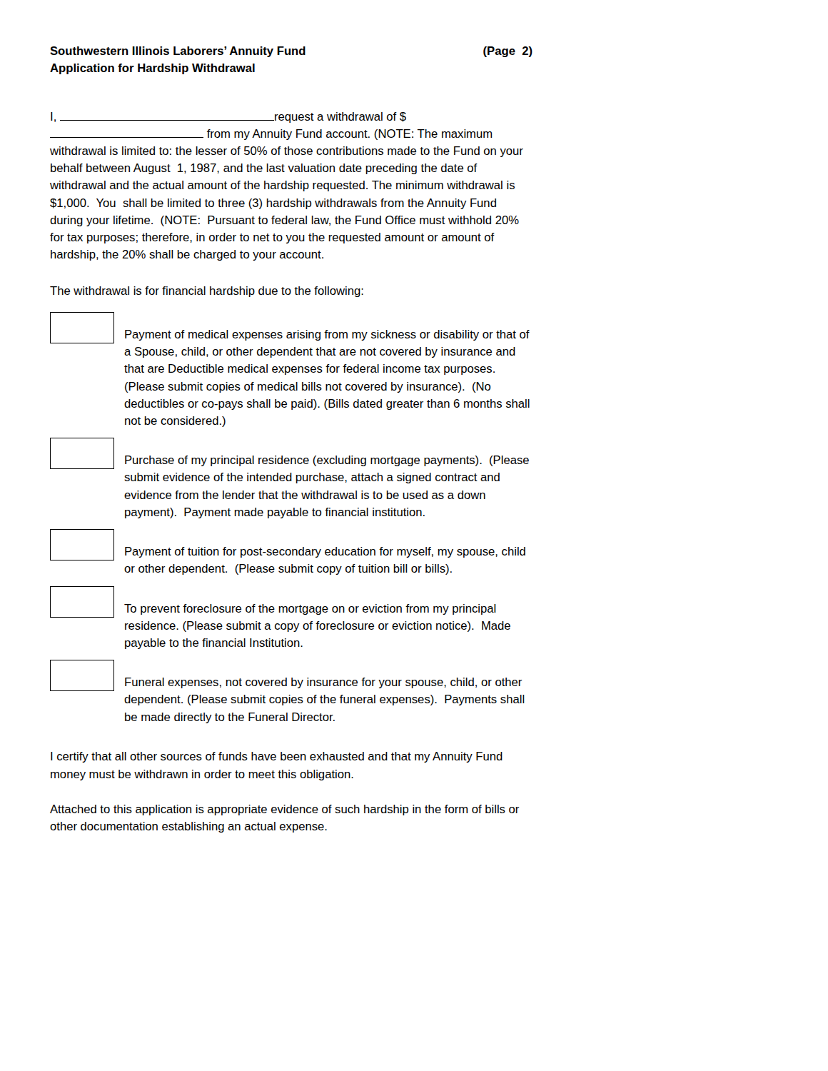Southwestern Illinois Laborers’ Annuity Fund (Page 2)
Application for Hardship Withdrawal
I, request a withdrawal of $ from my Annuity Fund account. (NOTE: The maximum withdrawal is limited to: the lesser of 50% of those contributions made to the Fund on your behalf between August 1, 1987, and the last valuation date preceding the date of withdrawal and the actual amount of the hardship requested. The minimum withdrawal is $1,000. You shall be limited to three (3) hardship withdrawals from the Annuity Fund during your lifetime. (NOTE: Pursuant to federal law, the Fund Office must withhold 20% for tax purposes; therefore, in order to net to you the requested amount or amount of hardship, the 20% shall be charged to your account.
The withdrawal is for financial hardship due to the following:
Payment of medical expenses arising from my sickness or disability or that of a Spouse, child, or other dependent that are not covered by insurance and that are Deductible medical expenses for federal income tax purposes. (Please submit copies of medical bills not covered by insurance). (No deductibles or co-pays shall be paid). (Bills dated greater than 6 months shall not be considered.)
Purchase of my principal residence (excluding mortgage payments). (Please submit evidence of the intended purchase, attach a signed contract and evidence from the lender that the withdrawal is to be used as a down payment). Payment made payable to financial institution.
Payment of tuition for post-secondary education for myself, my spouse, child or other dependent. (Please submit copy of tuition bill or bills).
To prevent foreclosure of the mortgage on or eviction from my principal residence. (Please submit a copy of foreclosure or eviction notice). Made payable to the financial Institution.
Funeral expenses, not covered by insurance for your spouse, child, or other dependent. (Please submit copies of the funeral expenses). Payments shall be made directly to the Funeral Director.
I certify that all other sources of funds have been exhausted and that my Annuity Fund money must be withdrawn in order to meet this obligation.
Attached to this application is appropriate evidence of such hardship in the form of bills or other documentation establishing an actual expense.